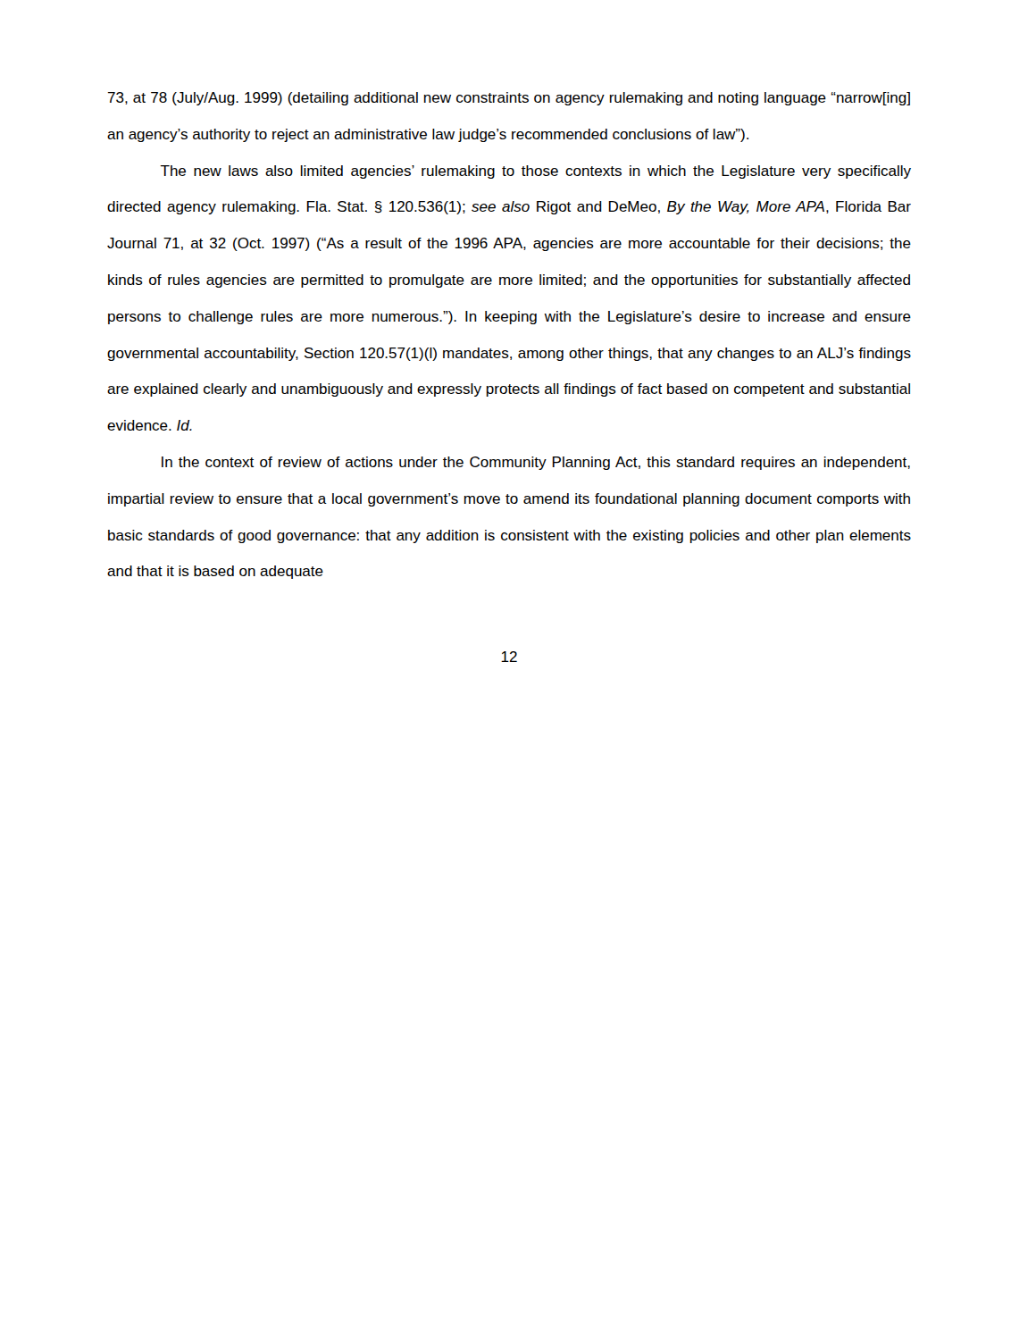73, at 78 (July/Aug. 1999) (detailing additional new constraints on agency rulemaking and noting language “narrow[ing] an agency’s authority to reject an administrative law judge’s recommended conclusions of law”).
The new laws also limited agencies’ rulemaking to those contexts in which the Legislature very specifically directed agency rulemaking. Fla. Stat. § 120.536(1); see also Rigot and DeMeo, By the Way, More APA, Florida Bar Journal 71, at 32 (Oct. 1997) (“As a result of the 1996 APA, agencies are more accountable for their decisions; the kinds of rules agencies are permitted to promulgate are more limited; and the opportunities for substantially affected persons to challenge rules are more numerous.”). In keeping with the Legislature’s desire to increase and ensure governmental accountability, Section 120.57(1)(l) mandates, among other things, that any changes to an ALJ’s findings are explained clearly and unambiguously and expressly protects all findings of fact based on competent and substantial evidence. Id.
In the context of review of actions under the Community Planning Act, this standard requires an independent, impartial review to ensure that a local government’s move to amend its foundational planning document comports with basic standards of good governance: that any addition is consistent with the existing policies and other plan elements and that it is based on adequate
12